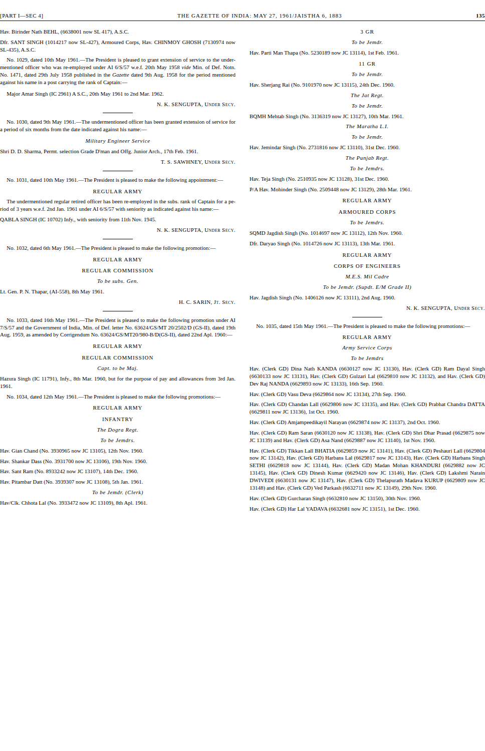[PART I—SEC 4] THE GAZETTE OF INDIA: MAY 27, 1961/JAISTHA 6, 1883 135
Hav. Birinder Nath BEHL, (6638001 now SL 417), A.S.C.
Dfr. SANT SINGH (1014217 now SL-427), Armoured Corps, Hav. CHINMOY GHOSH (7130974 now SL-435), A.S.C.
No. 1029, dated 10th May 1961.—The President is pleased to grant extension of service to the undermentioned officer who was re-employed under AI 6/S/57 w.e.f. 20th May 1958 vide Min. of Def. Notn. No. 1471, dated 29th July 1958 published in the Gazette dated 9th Aug. 1958 for the period mentioned against his name in a post carrying the rank of Captain:—
Major Amar Singh (IC 2961) A S.C., 20th May 1961 to 2nd Mar. 1962.
N. K. SENGUPTA, Under Secy.
No. 1030, dated 9th May 1961.—The undermentioned officer has been granted extension of service for a period of six months from the date indicated against his name:—
Military Engineer Service
Shri D. D. Sharma, Permt. selection Grade D'man and Offg. Junior Arch., 17th Feb. 1961.
T. S. SAWHNEY, Under Secy.
No. 1031, dated 10th May 1961.—The President is pleased to make the following appointment:—
REGULAR ARMY
The undermentioned regular retired officer has been re-employed in the subs. rank of Captain for a period of 3 years w.e.f. 2nd Jan. 1961 under AI 6/S/57 with seniority as indicated against his name:—
QABLA SINGH (IC 10702) Infy., with seniority from 11th Nov. 1945.
N. K. SENGUPTA, Under Secy.
No. 1032, dated 6th May 1961.—The President is pleased to make the following promotion:—
REGULAR ARMY
REGULAR COMMISSION
To be subs. Gen.
Lt. Gen. P. N. Thapar, (AI-558), 8th May 1961.
H. C. SARIN, Jt. Secy.
No. 1033, dated 16th May 1961.—The President is pleased to make the following promotion under AI 7/S/57 and the Government of India, Min. of Def. letter No. 63624/GS/MT 20/2502/D (GS-II), dated 19th Aug. 1959, as amended by Corrigendum No. 63624/GS/MT20/980-B/D(GS-II), dated 22nd Apl. 1960:—
REGULAR ARMY
REGULAR COMMISSION
Capt. to be Maj.
Hazura Singh (IC 11791), Infy., 8th Mar. 1960, but for the purpose of pay and allowances from 3rd Jan. 1961.
No. 1034, dated 12th May 1961.—The President is pleased to make the following promotions:—
REGULAR ARMY
INFANTRY
The Dogra Regt.
To be Jemdrs.
Hav. Gian Chand (No. 3930965 now JC 13105), 12th Nov. 1960.
Hav. Shankar Dass (No. 3931700 now JC 13106), 19th Nov. 1960.
Hav. Sant Ram (No. 8933242 now JC 13107), 14th Dec. 1960.
Hav. Pitambar Datt (No. 3939307 now JC 13108), 5th Jan. 1961.
To be Jemdr. (Clerk)
Hav/Clk. Chhota Lal (No. 3933472 now JC 13109), 8th Apl. 1961.
3 GR
To be Jemdr.
Hav. Parti Man Thapa (No. 5230189 now JC 13114), 1st Feb. 1961.
11 GR
To be Jemdr.
Hav. Sherjang Rai (No. 9101970 now JC 13115), 24th Dec. 1960.
The Jat Regt.
To be Jemdr.
BQMH Mehtab Singh (No. 3136319 now JC 13127), 10th Mar. 1961.
The Maratha L.I.
To be Jemdr.
Hav. Jemindar Singh (No. 2731816 now JC 13110), 31st Dec. 1960.
The Punjab Regt.
To be Jemdrs.
Hav. Teja Singh (No. 2510935 now JC 13128), 31st Dec. 1960.
P/A Hav. Mohinder Singh (No. 2509448 now JC 13129), 28th Mar. 1961.
REGULAR ARMY
ARMOURED CORPS
To be Jemdrs.
SQMD Jagdish Singh (No. 1014697 now JC 13112), 12th Nov. 1960.
Dfr. Daryao Singh (No. 1014726 now JC 13113), 13th Mar. 1961.
REGULAR ARMY
CORPS OF ENGINEERS
M.E.S. Mil Cadre
To be Jemdr. (Supdt. E/M Grade II)
Hav. Jagdish Singh (No. 1406126 now JC 13111), 2nd Aug. 1960.
N. K. SENGUPTA, Under Secy.
No. 1035, dated 15th May 1961.—The President is pleased to make the following promotions:—
REGULAR ARMY
Army Service Corps
To be Jemdrs
Hav. (Clerk GD) Dina Nath KANDA (6630127 now JC 13130), Hav. (Clerk GD) Ram Dayal Singh (6630133 now JC 13131), Hav. (Clerk GD) Gulzari Lal (6629810 now JC 13132), and Hav. (Clerk GD) Dev Raj NANDA (6629893 now JC 13133), 16th Sep. 1960.
Hav. (Clerk GD) Vasu Deva (6629864 now JC 13134), 27th Sep. 1960.
Hav. (Clerk GD) Chandan Lall (6629806 now JC 13135), and Hav. (Clerk GD) Prabhat Chandra DATTA (6629811 now JC 13136), 1st Oct. 1960.
Hav. (Clerk GD) Amjampeedikayil Narayan (6629874 now JC 13137), 2nd Oct. 1960.
Hav. (Clerk GD) Ram Saran (6630120 now JC 13138), Hav. (Clerk GD) Shri Dhar Prasad (6629875 now JC 13139) and Hav. (Clerk GD) Asa Nand (6629887 now JC 13140), 1st Nov. 1960.
Hav. (Clerk GD) Tikkan Lall BHATIA (6629859 now JC 13141), Hav. (Clerk GD) Peshauri Lall (6629804 now JC 13142), Hav. (Clerk GD) Harbans Lal (6629817 now JC 13143), Hav. (Clerk GD) Harbans Singh SETHI (6629818 now JC 13144), Hav. (Clerk GD) Madan Mohan KHANDURI (6629882 now JC 13145), Hav. (Clerk GD) Dinesh Kumar (6629420 now JC 13146), Hav. (Clerk GD) Lakshmi Narain DWIVEDI (6630131 now JC 13147), Hav. (Clerk GD) Thelapurath Madava KURUP (6629809 now JC 13148) and Hav. (Clerk GD) Ved Parkash (6632711 now JC 13149), 29th Nov. 1960.
Hav. (Clerk GD) Gurcharan Singh (6632810 now JC 13150), 30th Nov. 1960.
Hav. (Clerk GD) Har Lal YADAVA (6632681 now JC 13151), 1st Dec. 1960.